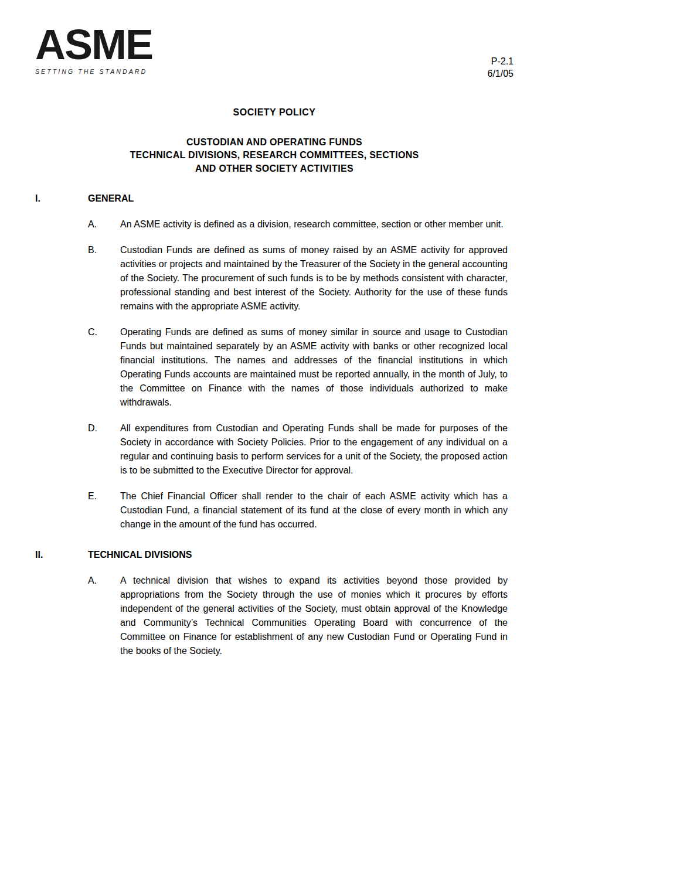ASME
SETTING THE STANDARD
P-2.1
6/1/05
SOCIETY POLICY
CUSTODIAN AND OPERATING FUNDS
TECHNICAL DIVISIONS, RESEARCH COMMITTEES, SECTIONS
AND OTHER SOCIETY ACTIVITIES
I.
GENERAL
A.
An ASME activity is defined as a division, research committee, section or other member unit.
B.
Custodian Funds are defined as sums of money raised by an ASME activity for approved activities or projects and maintained by the Treasurer of the Society in the general accounting of the Society. The procurement of such funds is to be by methods consistent with character, professional standing and best interest of the Society. Authority for the use of these funds remains with the appropriate ASME activity.
C.
Operating Funds are defined as sums of money similar in source and usage to Custodian Funds but maintained separately by an ASME activity with banks or other recognized local financial institutions. The names and addresses of the financial institutions in which Operating Funds accounts are maintained must be reported annually, in the month of July, to the Committee on Finance with the names of those individuals authorized to make withdrawals.
D.
All expenditures from Custodian and Operating Funds shall be made for purposes of the Society in accordance with Society Policies. Prior to the engagement of any individual on a regular and continuing basis to perform services for a unit of the Society, the proposed action is to be submitted to the Executive Director for approval.
E.
The Chief Financial Officer shall render to the chair of each ASME activity which has a Custodian Fund, a financial statement of its fund at the close of every month in which any change in the amount of the fund has occurred.
II.
TECHNICAL DIVISIONS
A.
A technical division that wishes to expand its activities beyond those provided by appropriations from the Society through the use of monies which it procures by efforts independent of the general activities of the Society, must obtain approval of the Knowledge and Community’s Technical Communities Operating Board with concurrence of the Committee on Finance for establishment of any new Custodian Fund or Operating Fund in the books of the Society.